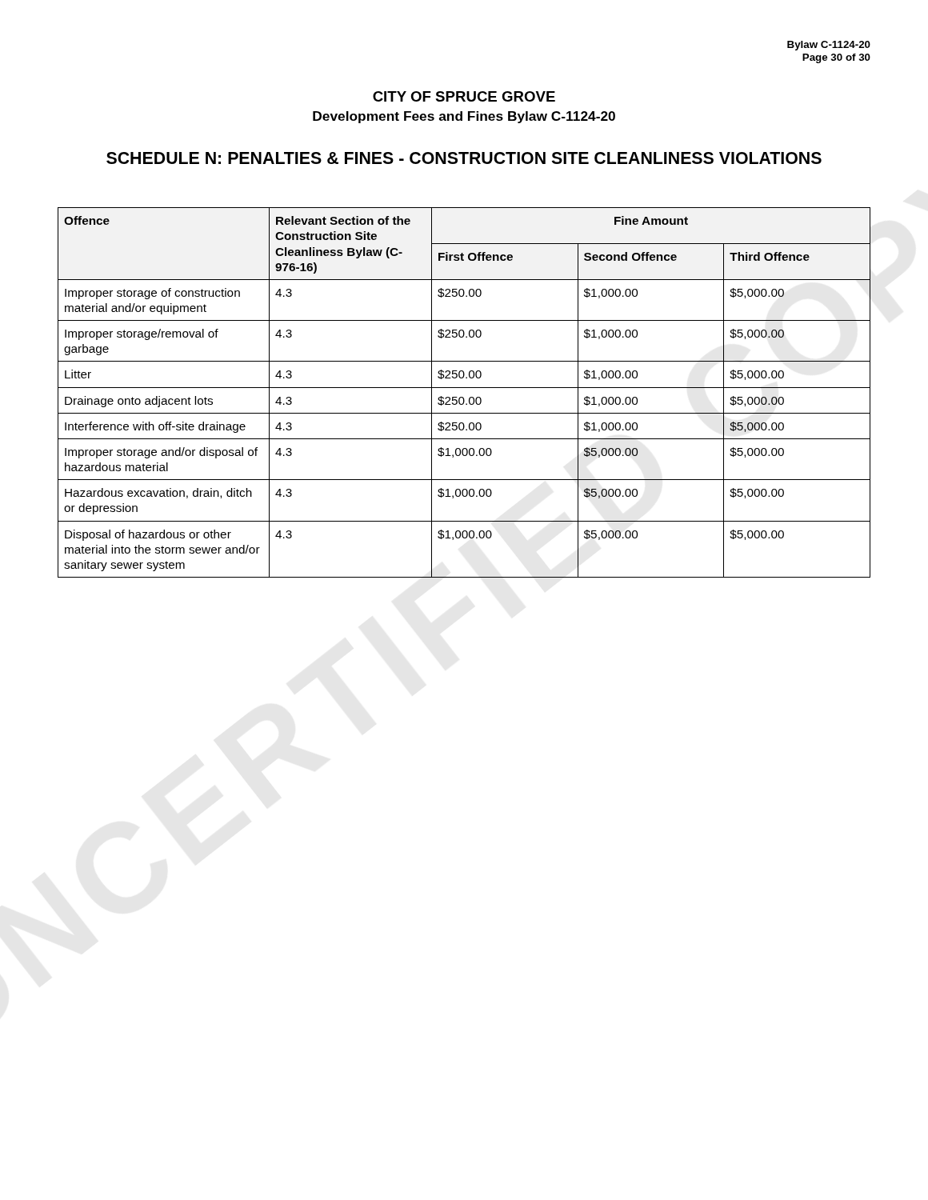UNCERTIFIED COPY
Bylaw C-1124-20
Page 30 of 30
CITY OF SPRUCE GROVE
Development Fees and Fines Bylaw C-1124-20
SCHEDULE N: PENALTIES & FINES - CONSTRUCTION SITE CLEANLINESS VIOLATIONS
| Offence | Relevant Section of the Construction Site Cleanliness Bylaw (C-976-16) | Fine Amount |
| --- | --- | --- |
| First Offence | Second Offence | Third Offence |
| Improper storage of construction material and/or equipment | 4.3 | $250.00 | $1,000.00 | $5,000.00 |
| Improper storage/removal of garbage | 4.3 | $250.00 | $1,000.00 | $5,000.00 |
| Litter | 4.3 | $250.00 | $1,000.00 | $5,000.00 |
| Drainage onto adjacent lots | 4.3 | $250.00 | $1,000.00 | $5,000.00 |
| Interference with off-site drainage | 4.3 | $250.00 | $1,000.00 | $5,000.00 |
| Improper storage and/or disposal of hazardous material | 4.3 | $1,000.00 | $5,000.00 | $5,000.00 |
| Hazardous excavation, drain, ditch or depression | 4.3 | $1,000.00 | $5,000.00 | $5,000.00 |
| Disposal of hazardous or other material into the storm sewer and/or sanitary sewer system | 4.3 | $1,000.00 | $5,000.00 | $5,000.00 |